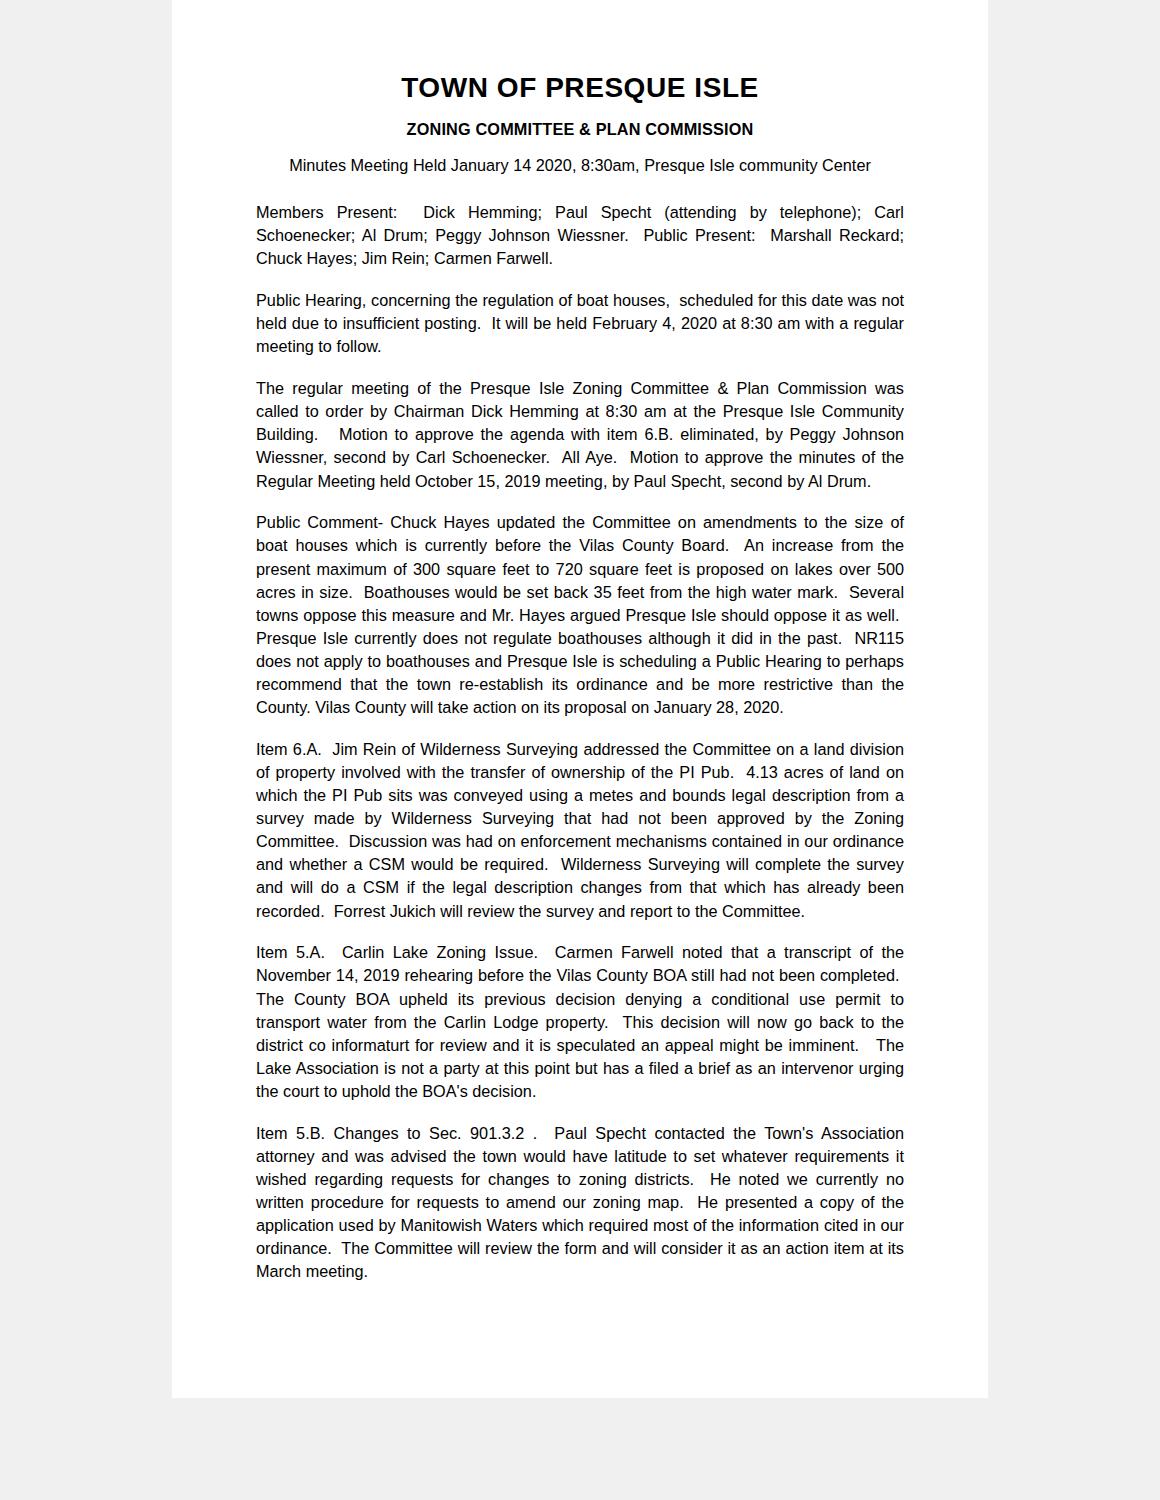TOWN OF PRESQUE ISLE
ZONING COMMITTEE & PLAN COMMISSION
Minutes Meeting Held January 14 2020, 8:30am, Presque Isle community Center
Members Present: Dick Hemming; Paul Specht (attending by telephone); Carl Schoenecker; Al Drum; Peggy Johnson Wiessner. Public Present: Marshall Reckard; Chuck Hayes; Jim Rein; Carmen Farwell.
Public Hearing, concerning the regulation of boat houses, scheduled for this date was not held due to insufficient posting. It will be held February 4, 2020 at 8:30 am with a regular meeting to follow.
The regular meeting of the Presque Isle Zoning Committee & Plan Commission was called to order by Chairman Dick Hemming at 8:30 am at the Presque Isle Community Building. Motion to approve the agenda with item 6.B. eliminated, by Peggy Johnson Wiessner, second by Carl Schoenecker. All Aye. Motion to approve the minutes of the Regular Meeting held October 15, 2019 meeting, by Paul Specht, second by Al Drum.
Public Comment- Chuck Hayes updated the Committee on amendments to the size of boat houses which is currently before the Vilas County Board. An increase from the present maximum of 300 square feet to 720 square feet is proposed on lakes over 500 acres in size. Boathouses would be set back 35 feet from the high water mark. Several towns oppose this measure and Mr. Hayes argued Presque Isle should oppose it as well. Presque Isle currently does not regulate boathouses although it did in the past. NR115 does not apply to boathouses and Presque Isle is scheduling a Public Hearing to perhaps recommend that the town re-establish its ordinance and be more restrictive than the County. Vilas County will take action on its proposal on January 28, 2020.
Item 6.A. Jim Rein of Wilderness Surveying addressed the Committee on a land division of property involved with the transfer of ownership of the PI Pub. 4.13 acres of land on which the PI Pub sits was conveyed using a metes and bounds legal description from a survey made by Wilderness Surveying that had not been approved by the Zoning Committee. Discussion was had on enforcement mechanisms contained in our ordinance and whether a CSM would be required. Wilderness Surveying will complete the survey and will do a CSM if the legal description changes from that which has already been recorded. Forrest Jukich will review the survey and report to the Committee.
Item 5.A. Carlin Lake Zoning Issue. Carmen Farwell noted that a transcript of the November 14, 2019 rehearing before the Vilas County BOA still had not been completed. The County BOA upheld its previous decision denying a conditional use permit to transport water from the Carlin Lodge property. This decision will now go back to the district co informaturt for review and it is speculated an appeal might be imminent. The Lake Association is not a party at this point but has a filed a brief as an intervenor urging the court to uphold the BOA's decision.
Item 5.B. Changes to Sec. 901.3.2 . Paul Specht contacted the Town's Association attorney and was advised the town would have latitude to set whatever requirements it wished regarding requests for changes to zoning districts. He noted we currently no written procedure for requests to amend our zoning map. He presented a copy of the application used by Manitowish Waters which required most of the information cited in our ordinance. The Committee will review the form and will consider it as an action item at its March meeting.